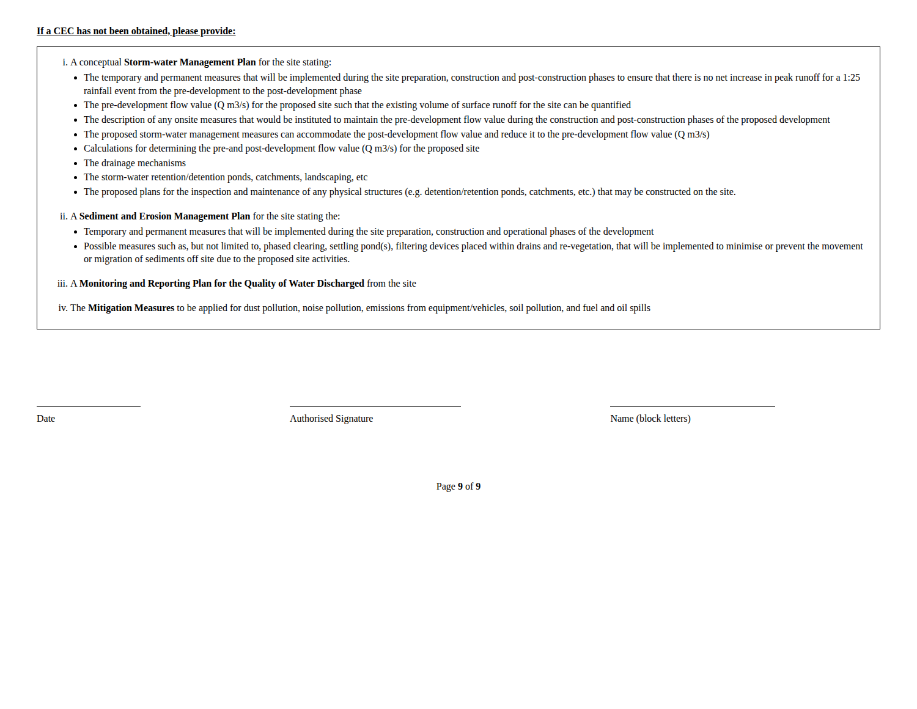If a CEC has not been obtained, please provide:
A conceptual Storm-water Management Plan for the site stating:
The temporary and permanent measures that will be implemented during the site preparation, construction and post-construction phases to ensure that there is no net increase in peak runoff for a 1:25 rainfall event from the pre-development to the post-development phase
The pre-development flow value (Q m3/s) for the proposed site such that the existing volume of surface runoff for the site can be quantified
The description of any onsite measures that would be instituted to maintain the pre-development flow value during the construction and post-construction phases of the proposed development
The proposed storm-water management measures can accommodate the post-development flow value and reduce it to the pre-development flow value (Q m3/s)
Calculations for determining the pre-and post-development flow value (Q m3/s) for the proposed site
The drainage mechanisms
The storm-water retention/detention ponds, catchments, landscaping, etc
The proposed plans for the inspection and maintenance of any physical structures (e.g. detention/retention ponds, catchments, etc.) that may be constructed on the site.
A Sediment and Erosion Management Plan for the site stating the:
Temporary and permanent measures that will be implemented during the site preparation, construction and operational phases of the development
Possible measures such as, but not limited to, phased clearing, settling pond(s), filtering devices placed within drains and re-vegetation, that will be implemented to minimise or prevent the movement or migration of sediments off site due to the proposed site activities.
A Monitoring and Reporting Plan for the Quality of Water Discharged from the site
The Mitigation Measures to be applied for dust pollution, noise pollution, emissions from equipment/vehicles, soil pollution, and fuel and oil spills
| Date | Authorised Signature | Name (block letters) |
Page 9 of 9